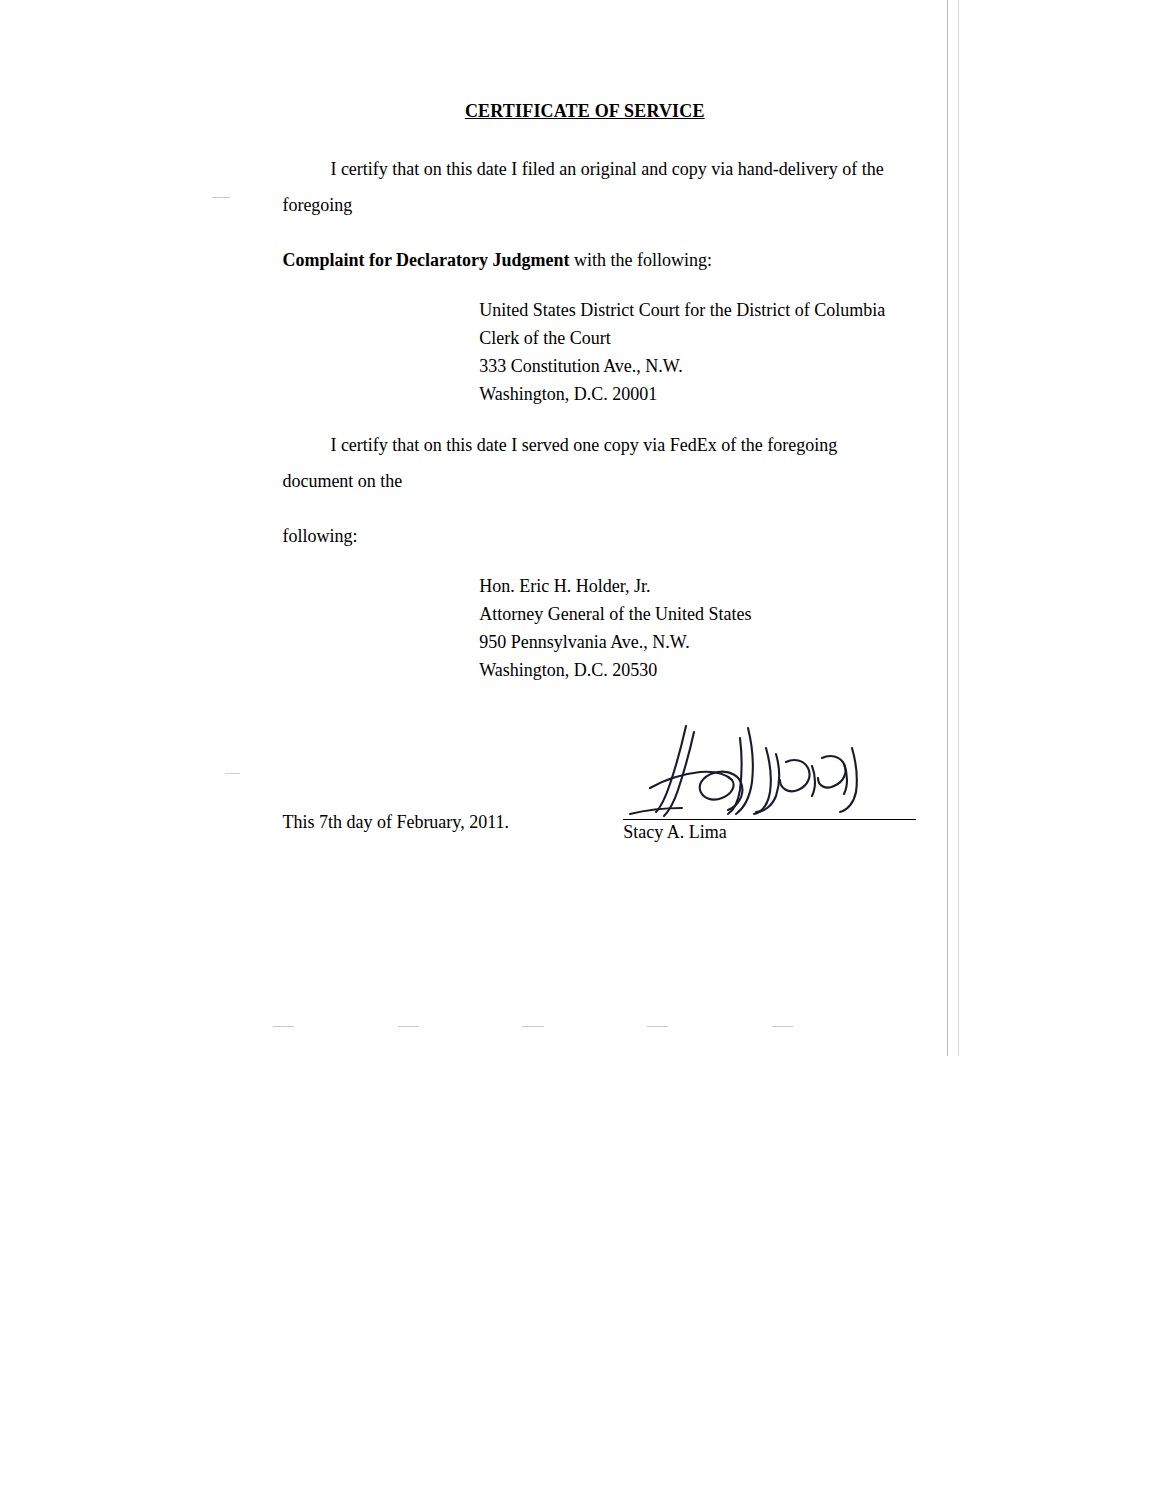CERTIFICATE OF SERVICE
I certify that on this date I filed an original and copy via hand-delivery of the foregoing
Complaint for Declaratory Judgment with the following:
United States District Court for the District of Columbia
Clerk of the Court
333 Constitution Ave., N.W.
Washington, D.C. 20001
I certify that on this date I served one copy via FedEx of the foregoing document on the
following:
Hon. Eric H. Holder, Jr.
Attorney General of the United States
950 Pennsylvania Ave., N.W.
Washington, D.C. 20530
This 7th day of February, 2011.
Stacy A. Lima